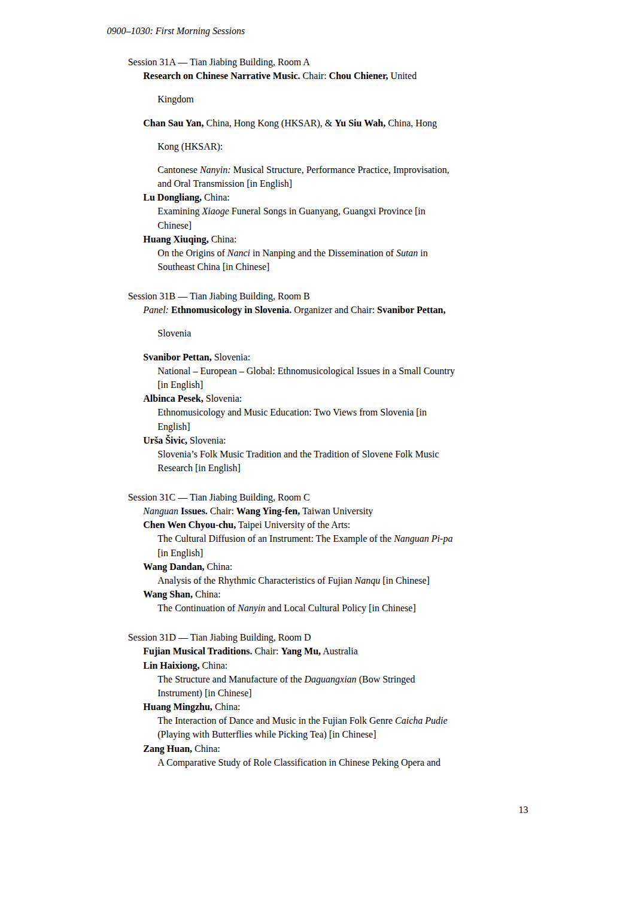0900–1030: First Morning Sessions
Session 31A — Tian Jiabing Building, Room A
Research on Chinese Narrative Music. Chair: Chou Chiener, United
Kingdom
Chan Sau Yan, China, Hong Kong (HKSAR), & Yu Siu Wah, China, Hong
Kong (HKSAR):
Cantonese Nanyin: Musical Structure, Performance Practice, Improvisation,
and Oral Transmission [in English]
Lu Dongliang, China:
Examining Xiaoge Funeral Songs in Guanyang, Guangxi Province [in
Chinese]
Huang Xiuqing, China:
On the Origins of Nanci in Nanping and the Dissemination of Sutan in
Southeast China [in Chinese]
Session 31B — Tian Jiabing Building, Room B
Panel: Ethnomusicology in Slovenia. Organizer and Chair: Svanibor Pettan,
Slovenia
Svanibor Pettan, Slovenia:
National – European – Global: Ethnomusicological Issues in a Small Country
[in English]
Albinca Pesek, Slovenia:
Ethnomusicology and Music Education: Two Views from Slovenia [in
English]
Urša Šivic, Slovenia:
Slovenia’s Folk Music Tradition and the Tradition of Slovene Folk Music
Research [in English]
Session 31C — Tian Jiabing Building, Room C
Nanguan Issues. Chair: Wang Ying-fen, Taiwan University
Chen Wen Chyou-chu, Taipei University of the Arts:
The Cultural Diffusion of an Instrument: The Example of the Nanguan Pi-pa
[in English]
Wang Dandan, China:
Analysis of the Rhythmic Characteristics of Fujian Nanqu [in Chinese]
Wang Shan, China:
The Continuation of Nanyin and Local Cultural Policy [in Chinese]
Session 31D — Tian Jiabing Building, Room D
Fujian Musical Traditions. Chair: Yang Mu, Australia
Lin Haixiong, China:
The Structure and Manufacture of the Daguangxian (Bow Stringed
Instrument) [in Chinese]
Huang Mingzhu, China:
The Interaction of Dance and Music in the Fujian Folk Genre Caicha Pudie
(Playing with Butterflies while Picking Tea) [in Chinese]
Zang Huan, China:
A Comparative Study of Role Classification in Chinese Peking Opera and
13